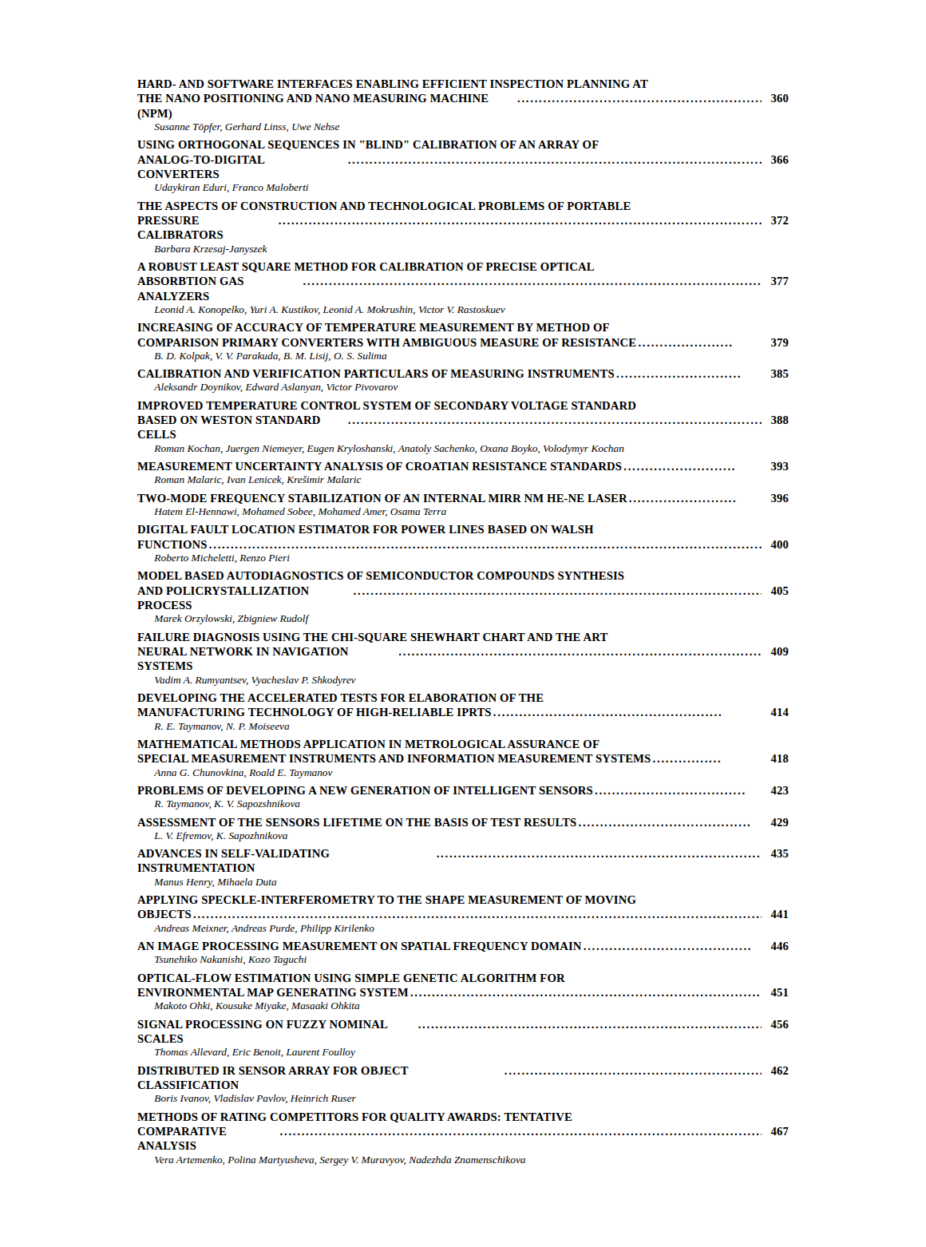HARD- AND SOFTWARE INTERFACES ENABLING EFFICIENT INSPECTION PLANNING AT THE NANO POSITIONING AND NANO MEASURING MACHINE (NPM) .......................................................... 360
Susanne Töpfer, Gerhard Linss, Uwe Nehse
USING ORTHOGONAL SEQUENCES IN "BLIND" CALIBRATION OF AN ARRAY OF ANALOG-TO-DIGITAL CONVERTERS ................................................................................................. 366
Udaykiran Eduri, Franco Maloberti
THE ASPECTS OF CONSTRUCTION AND TECHNOLOGICAL PROBLEMS OF PORTABLE PRESSURE CALIBRATORS ......................................................................................................................... 372
Barbara Krzesaj-Janyszek
A ROBUST LEAST SQUARE METHOD FOR CALIBRATION OF PRECISE OPTICAL ABSORBTION GAS ANALYZERS ..................................................................................................................... 377
Leonid A. Konopelko, Yuri A. Kustikov, Leonid A. Mokrushin, Victor V. Rastoskuev
INCREASING OF ACCURACY OF TEMPERATURE MEASUREMENT BY METHOD OF COMPARISON PRIMARY CONVERTERS WITH AMBIGUOUS MEASURE OF RESISTANCE ...................... 379
B. D. Kolpak, V. V. Parakuda, B. M. Lisij, O. S. Sulima
CALIBRATION AND VERIFICATION PARTICULARS OF MEASURING INSTRUMENTS ............................. 385
Aleksandr Doynikov, Edward Aslanyan, Victor Pivovarov
IMPROVED TEMPERATURE CONTROL SYSTEM OF SECONDARY VOLTAGE STANDARD BASED ON WESTON STANDARD CELLS ....................................................................................................... 388
Roman Kochan, Juergen Niemeyer, Eugen Kryloshanski, Anatoly Sachenko, Oxana Boyko, Volodymyr Kochan
MEASUREMENT UNCERTAINTY ANALYSIS OF CROATIAN RESISTANCE STANDARDS .......................... 393
Roman Malaric, Ivan Lenicek, Krešimir Malaric
TWO-MODE FREQUENCY STABILIZATION OF AN INTERNAL MIRR NM HE-NE LASER ......................... 396
Hatem El-Hennawi, Mohamed Sobee, Mohamed Amer, Osama Terra
DIGITAL FAULT LOCATION ESTIMATOR FOR POWER LINES BASED ON WALSH FUNCTIONS ..................................................................................................................................................... 400
Roberto Micheletti, Renzo Pieri
MODEL BASED AUTODIAGNOSTICS OF SEMICONDUCTOR COMPOUNDS SYNTHESIS AND POLICRYSTALLIZATION PROCESS ..................................................................................................... 405
Marek Orzylowski, Zbigniew Rudolf
FAILURE DIAGNOSIS USING THE CHI-SQUARE SHEWHART CHART AND THE ART NEURAL NETWORK IN NAVIGATION SYSTEMS ....................................................................................... 409
Vadim A. Rumyantsev, Vyacheslav P. Shkodyrev
DEVELOPING THE ACCELERATED TESTS FOR ELABORATION OF THE MANUFACTURING TECHNOLOGY OF HIGH-RELIABLE IPRTS ..................................................... 414
R. E. Taymanov, N. P. Moiseeva
MATHEMATICAL METHODS APPLICATION IN METROLOGICAL ASSURANCE OF SPECIAL MEASUREMENT INSTRUMENTS AND INFORMATION MEASUREMENT SYSTEMS ................ 418
Anna G. Chunovkina, Roald E. Taymanov
PROBLEMS OF DEVELOPING A NEW GENERATION OF INTELLIGENT SENSORS ................................... 423
R. Taymanov, K. V. Sapozshnikova
ASSESSMENT OF THE SENSORS LIFETIME ON THE BASIS OF TEST RESULTS ........................................ 429
L. V. Efremov, K. Sapozhnikova
ADVANCES IN SELF-VALIDATING INSTRUMENTATION ............................................................................... 435
Manus Henry, Mihaela Duta
APPLYING SPECKLE-INTERFEROMETRY TO THE SHAPE MEASUREMENT OF MOVING OBJECTS ......................................................................................................................................................... 441
Andreas Meixner, Andreas Purde, Philipp Kirilenko
AN IMAGE PROCESSING MEASUREMENT ON SPATIAL FREQUENCY DOMAIN ....................................... 446
Tsunehiko Nakanishi, Kozo Taguchi
OPTICAL-FLOW ESTIMATION USING SIMPLE GENETIC ALGORITHM FOR ENVIRONMENTAL MAP GENERATING SYSTEM ................................................................................. 451
Makoto Ohki, Kousuke Miyake, Masaaki Ohkita
SIGNAL PROCESSING ON FUZZY NOMINAL SCALES ..................................................................................... 456
Thomas Allevard, Eric Benoit, Laurent Foulloy
DISTRIBUTED IR SENSOR ARRAY FOR OBJECT CLASSIFICATION ............................................................. 462
Boris Ivanov, Vladislav Pavlov, Heinrich Ruser
METHODS OF RATING COMPETITORS FOR QUALITY AWARDS: TENTATIVE COMPARATIVE ANALYSIS ....................................................................................................................... 467
Vera Artemenko, Polina Martyusheva, Sergey V. Muravyov, Nadezhda Znamenschikova